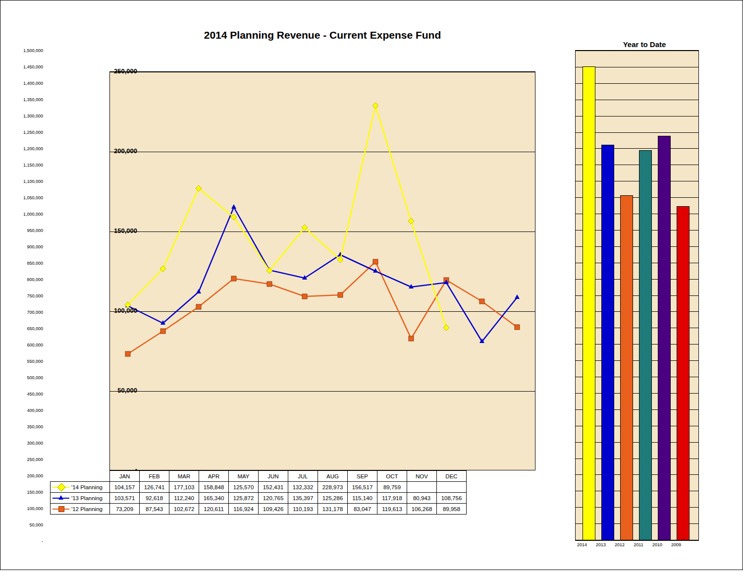2014 Planning Revenue - Current Expense Fund
Year to Date
250,000
200,000
150,000
100,000
50,000
-
| | JAN | FEB | MAR | APR | MAY | JUN | JUL | AUG | SEP | OCT | NOV | DEC |
| --- | --- | --- | --- | --- | --- | --- | --- | --- | --- | --- | --- | --- |
| '14 Planning | 104,157 | 126,741 | 177,103 | 158,848 | 125,570 | 152,431 | 132,332 | 228,973 | 156,517 | 89,759 | | |
| '13 Planning | 103,571 | 92,618 | 112,240 | 165,340 | 125,872 | 120,765 | 135,397 | 125,286 | 115,140 | 117,918 | 80,943 | 108,756 |
| '12 Planning | 73,209 | 87,543 | 102,672 | 120,611 | 116,924 | 109,426 | 110,193 | 131,178 | 83,047 | 119,613 | 106,268 | 89,958 |
2014
2013
2012
2011
2010
2009
1,500,000
1,450,000
1,400,000
1,350,000
1,300,000
1,250,000
1,200,000
1,150,000
1,100,000
1,050,000
1,000,000
950,000
900,000
850,000
800,000
750,000
700,000
650,000
600,000
550,000
500,000
450,000
400,000
350,000
300,000
250,000
200,000
150,000
100,000
50,000
-